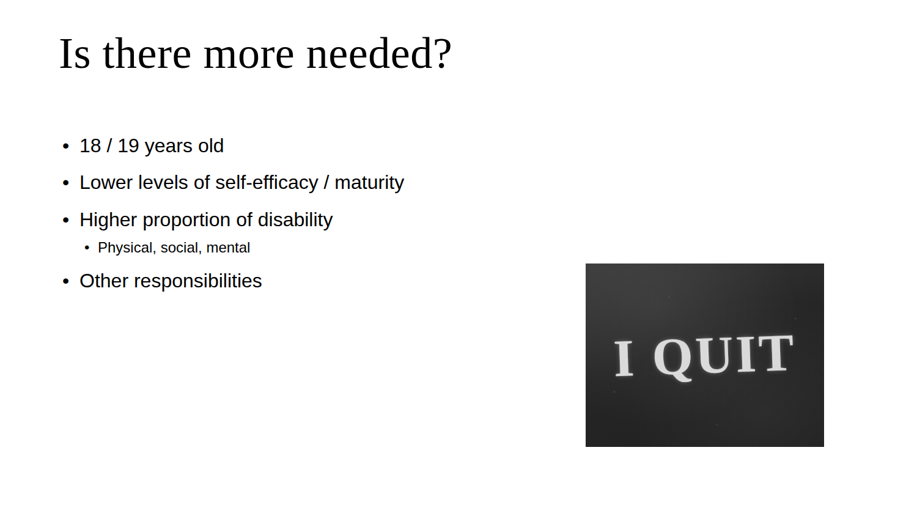Is there more needed?
18 / 19 years old
Lower levels of self-efficacy / maturity
Higher proportion of disability
Physical, social, mental
Other responsibilities
I QUIT